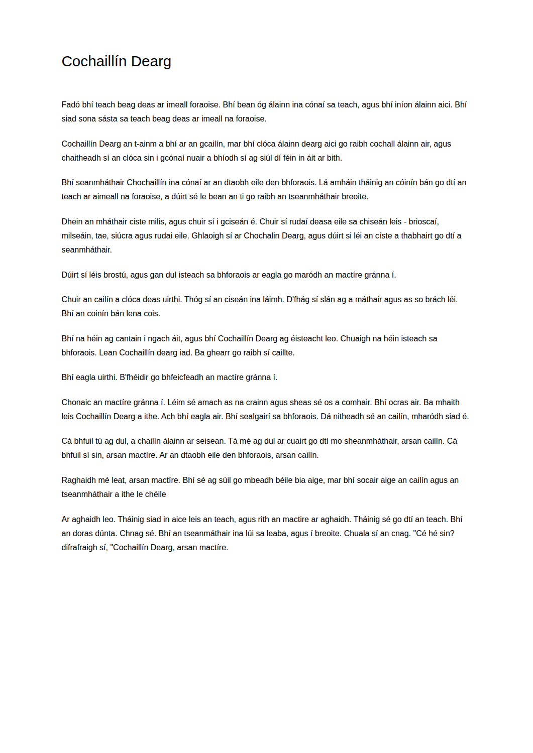Cochaillín Dearg
Fadó bhí teach beag deas ar imeall foraoise. Bhí bean óg álainn ina cónaí sa teach, agus bhí iníon álainn aici. Bhí siad sona sásta sa teach beag deas ar imeall na foraoise.
Cochaillín Dearg an t-ainm a bhí ar an gcailín, mar bhí clóca álainn dearg aici go raibh cochall álainn air, agus chaitheadh sí an clóca sin i gcónaí nuair a bhíodh sí ag siúl dí féin in áit ar bith.
Bhí seanmháthair Chochaillín ina cónaí ar an dtaobh eile den bhforaois. Lá amháin tháinig an cóinín bán go dtí an teach ar aimeall na foraoise, a dúirt sé le bean an ti go raibh an tseanmháthair breoite.
Dhein an mháthair ciste milis, agus chuir sí i gciseán é. Chuir sí rudaí deasa eile sa chiseán leis - brioscaí, milseáin, tae, siúcra agus rudai eile. Ghlaoigh sí ar Chochalin Dearg, agus dúirt si léi an císte a thabhairt go dtí a seanmháthair.
Dúirt sí léis brostú, agus gan dul isteach sa bhforaois ar eagla go maródh an mactíre gránna í.
Chuir an cailín a clóca deas uirthi. Thóg sí an ciseán ina láimh. D'fhág sí slán ag a máthair agus as so brách léi. Bhí an coinín bán lena cois.
Bhí na héin ag cantain i ngach áit, agus bhí Cochaillín Dearg ag éisteacht leo. Chuaigh na héin isteach sa bhforaois. Lean Cochaillín dearg iad. Ba ghearr go raibh sí caillte.
Bhí eagla uirthi. B'fhéidir go bhfeicfeadh an mactíre gránna í.
Chonaic an mactíre gránna í. Léim sé amach as na crainn agus sheas sé os a comhair. Bhí ocras air. Ba mhaith leis Cochaillín Dearg a ithe. Ach bhí eagla air. Bhí sealgairí sa bhforaois. Dá nitheadh sé an cailín, mharódh siad é.
Cá bhfuil tú ag dul, a chailín álainn ar seisean. Tá mé ag dul ar cuairt go dtí mo sheanmháthair, arsan cailín. Cá bhfuil sí sin, arsan mactíre. Ar an dtaobh eile den bhforaois, arsan cailín.
Raghaidh mé leat, arsan mactíre. Bhí sé ag súil go mbeadh béile bia aige, mar bhí socair aige an cailín agus an tseanmháthair a ithe le chéile
Ar aghaidh leo. Tháinig siad in aice leis an teach, agus rith an mactire ar aghaidh. Tháinig sé go dtí an teach. Bhí an doras dúnta. Chnag sé. Bhí an tseanmáthair ina lúi sa leaba, agus í breoite. Chuala sí an cnag. "Cé hé sin? difrafraigh sí, "Cochaillín Dearg, arsan mactíre.